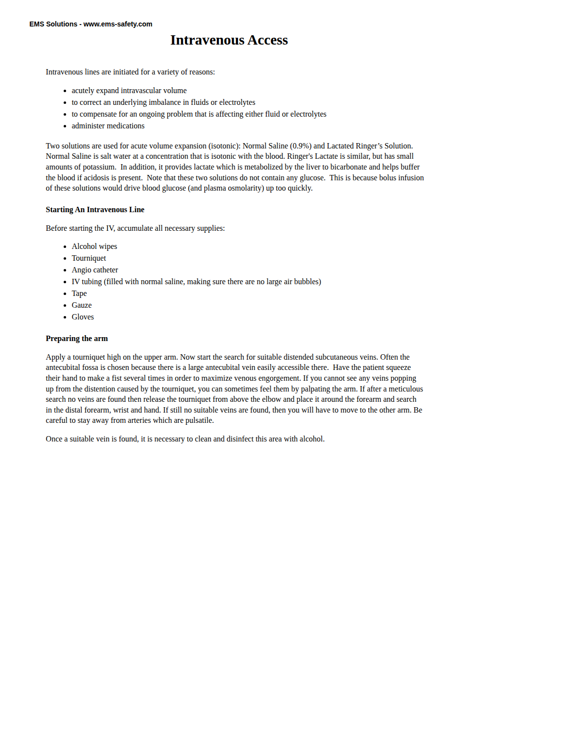EMS Solutions - www.ems-safety.com
Intravenous Access
Intravenous lines are initiated for a variety of reasons:
acutely expand intravascular volume
to correct an underlying imbalance in fluids or electrolytes
to compensate for an ongoing problem that is affecting either fluid or electrolytes
administer medications
Two solutions are used for acute volume expansion (isotonic): Normal Saline (0.9%) and Lactated Ringer’s Solution. Normal Saline is salt water at a concentration that is isotonic with the blood. Ringer's Lactate is similar, but has small amounts of potassium. In addition, it provides lactate which is metabolized by the liver to bicarbonate and helps buffer the blood if acidosis is present. Note that these two solutions do not contain any glucose. This is because bolus infusion of these solutions would drive blood glucose (and plasma osmolarity) up too quickly.
Starting An Intravenous Line
Before starting the IV, accumulate all necessary supplies:
Alcohol wipes
Tourniquet
Angio catheter
IV tubing (filled with normal saline, making sure there are no large air bubbles)
Tape
Gauze
Gloves
Preparing the arm
Apply a tourniquet high on the upper arm. Now start the search for suitable distended subcutaneous veins. Often the antecubital fossa is chosen because there is a large antecubital vein easily accessible there. Have the patient squeeze their hand to make a fist several times in order to maximize venous engorgement. If you cannot see any veins popping up from the distention caused by the tourniquet, you can sometimes feel them by palpating the arm. If after a meticulous search no veins are found then release the tourniquet from above the elbow and place it around the forearm and search in the distal forearm, wrist and hand. If still no suitable veins are found, then you will have to move to the other arm. Be careful to stay away from arteries which are pulsatile.
Once a suitable vein is found, it is necessary to clean and disinfect this area with alcohol.